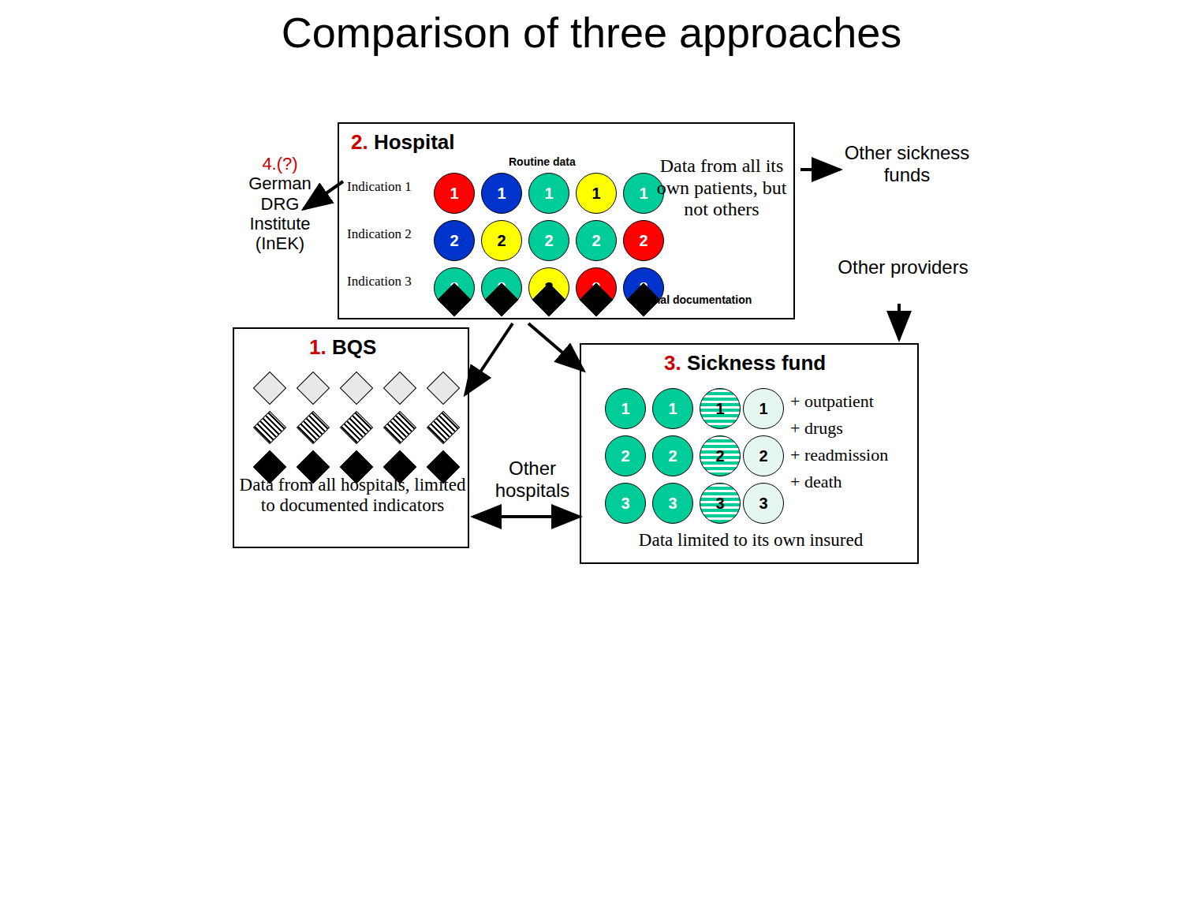Comparison of three approaches
2. Hospital
Routine data
Special documentation
Indication 1
Indication 2
Indication 3
1
1
1
1
1
2
2
2
2
2
3
3
3
3
3
Data from all its own patients, but not others
1. BQS
Data from all hospitals, limited to documented indicators
3. Sickness fund
1
1
1
1
2
2
2
2
3
3
3
3
+ outpatient
+ drugs
+ readmission
+ death
Data limited to its own insured
4.(?)
German DRG Institute (InEK)
Other sickness funds
Other providers
Other hospitals